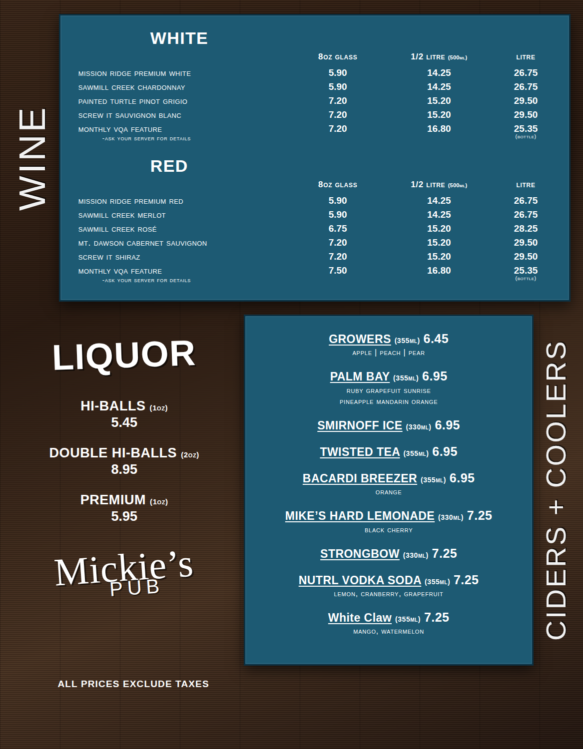WINE
WHITE
| | 8oz Glass | 1/2 Litre (500ml) | Litre |
| --- | --- | --- | --- |
| Mission Ridge Premium White | 5.90 | 14.25 | 26.75 |
| Sawmill Creek Chardonnay | 5.90 | 14.25 | 26.75 |
| Painted Turtle Pinot Grigio | 7.20 | 15.20 | 29.50 |
| Screw It Sauvignon Blanc | 7.20 | 15.20 | 29.50 |
| Monthly VQA Feature -ask your server for details | 7.20 | 16.80 | 25.35 (bottle) |
RED
| | 8oz Glass | 1/2 Litre (500ml) | Litre |
| --- | --- | --- | --- |
| Mission Ridge Premium Red | 5.90 | 14.25 | 26.75 |
| Sawmill Creek Merlot | 5.90 | 14.25 | 26.75 |
| Sawmill Creek Rosé | 6.75 | 15.20 | 28.25 |
| Mt. Dawson Cabernet Sauvignon | 7.20 | 15.20 | 29.50 |
| Screw It Shiraz | 7.20 | 15.20 | 29.50 |
| Monthly VQA Feature -ask your server for details | 7.50 | 16.80 | 25.35 (bottle) |
LIQUOR
HI-BALLS (1oz) 5.45
DOUBLE HI-BALLS (2oz) 8.95
PREMIUM (1oz) 5.95
Mickie’s
PUB
GROWERS (355ml) 6.45 Apple | Peach | Pear
PALM BAY (355ml) 6.95 Ruby Grapefuit Sunrise Pineapple Mandarin Orange
SMIRNOFF ICE (330ml) 6.95
TWISTED TEA (355ml) 6.95
BACARDI BREEZER (355ml) 6.95 Orange
MIKE’S HARD LEMONADE (330ml) 7.25 Black Cherry
STRONGBOW (330ml) 7.25
NUTRL VODKA SODA (355ml) 7.25 Lemon, Cranberry, Grapefruit
White Claw (355ml) 7.25 Mango, Watermelon
CIDERS + COOLERS
All prices exclude taxes